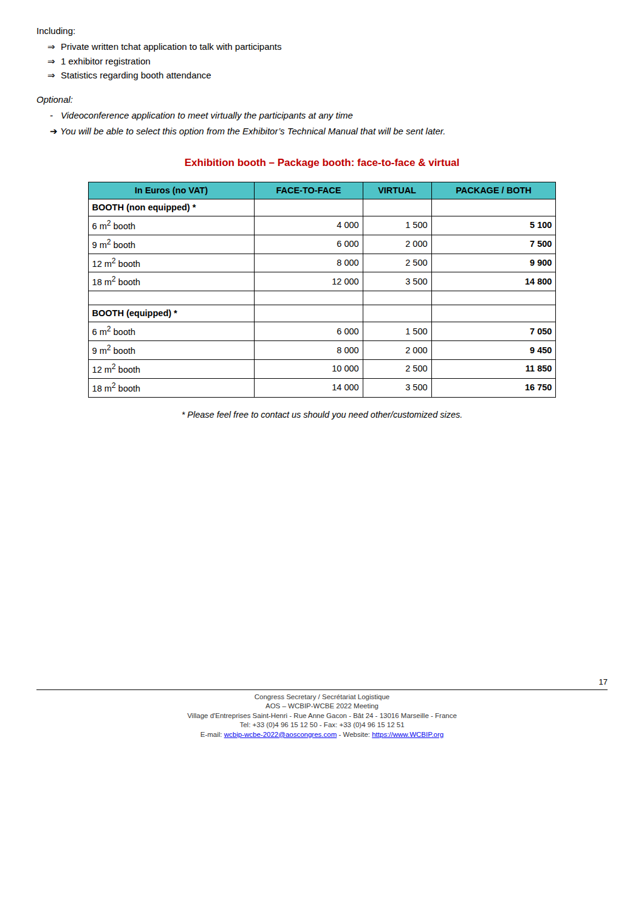Including:
Private written tchat application to talk with participants
1 exhibitor registration
Statistics regarding booth attendance
Optional:
Videoconference application to meet virtually the participants at any time
➔ You will be able to select this option from the Exhibitor’s Technical Manual that will be sent later.
Exhibition booth – Package booth: face-to-face & virtual
| In Euros (no VAT) | FACE-TO-FACE | VIRTUAL | PACKAGE / BOTH |
| --- | --- | --- | --- |
| BOOTH (non equipped) * | | | |
| 6 m 2 booth | 4 000 | 1 500 | 5 100 |
| 9 m 2 booth | 6 000 | 2 000 | 7 500 |
| 12 m 2 booth | 8 000 | 2 500 | 9 900 |
| 18 m 2 booth | 12 000 | 3 500 | 14 800 |
| BOOTH (equipped) * | | | |
| 6 m 2 booth | 6 000 | 1 500 | 7 050 |
| 9 m 2 booth | 8 000 | 2 000 | 9 450 |
| 12 m 2 booth | 10 000 | 2 500 | 11 850 |
| 18 m 2 booth | 14 000 | 3 500 | 16 750 |
* Please feel free to contact us should you need other/customized sizes.
17
Congress Secretary / Secrétariat Logistique
AOS – WCBIP-WCBE 2022 Meeting
Village d'Entreprises Saint-Henri - Rue Anne Gacon - Bât 24 - 13016 Marseille - France
Tel: +33 (0)4 96 15 12 50 - Fax: +33 (0)4 96 15 12 51
E-mail: wcbip-wcbe-2022@aoscongres.com - Website: https://www.WCBIP.org